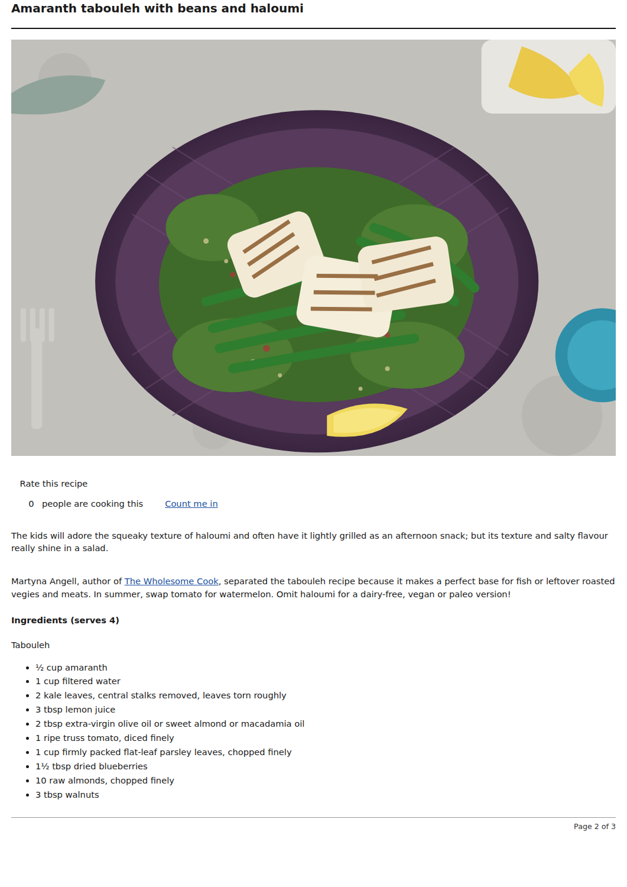Amaranth tabouleh with beans and haloumi
Rate this recipe
0 people are cooking this Count me in
The kids will adore the squeaky texture of haloumi and often have it lightly grilled as an afternoon snack; but its texture and salty flavour really shine in a salad.
Martyna Angell, author of The Wholesome Cook, separated the tabouleh recipe because it makes a perfect base for fish or leftover roasted vegies and meats. In summer, swap tomato for watermelon. Omit haloumi for a dairy-free, vegan or paleo version!
Ingredients (serves 4)
Tabouleh
½ cup amaranth
1 cup filtered water
2 kale leaves, central stalks removed, leaves torn roughly
3 tbsp lemon juice
2 tbsp extra-virgin olive oil or sweet almond or macadamia oil
1 ripe truss tomato, diced finely
1 cup firmly packed flat-leaf parsley leaves, chopped finely
1½ tbsp dried blueberries
10 raw almonds, chopped finely
3 tbsp walnuts
Page 2 of 3